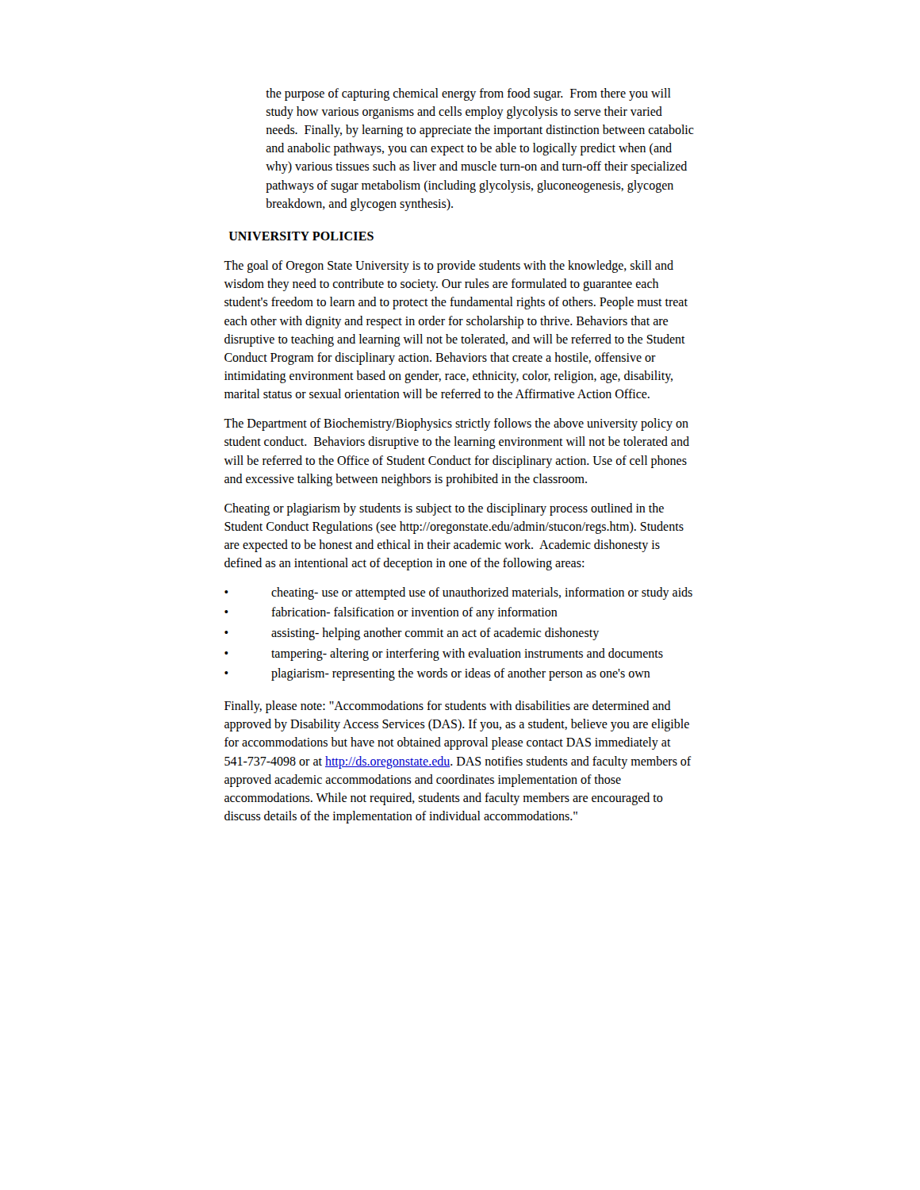the purpose of capturing chemical energy from food sugar. From there you will study how various organisms and cells employ glycolysis to serve their varied needs. Finally, by learning to appreciate the important distinction between catabolic and anabolic pathways, you can expect to be able to logically predict when (and why) various tissues such as liver and muscle turn-on and turn-off their specialized pathways of sugar metabolism (including glycolysis, gluconeogenesis, glycogen breakdown, and glycogen synthesis).
UNIVERSITY POLICIES
The goal of Oregon State University is to provide students with the knowledge, skill and wisdom they need to contribute to society. Our rules are formulated to guarantee each student's freedom to learn and to protect the fundamental rights of others. People must treat each other with dignity and respect in order for scholarship to thrive. Behaviors that are disruptive to teaching and learning will not be tolerated, and will be referred to the Student Conduct Program for disciplinary action. Behaviors that create a hostile, offensive or intimidating environment based on gender, race, ethnicity, color, religion, age, disability, marital status or sexual orientation will be referred to the Affirmative Action Office.
The Department of Biochemistry/Biophysics strictly follows the above university policy on student conduct. Behaviors disruptive to the learning environment will not be tolerated and will be referred to the Office of Student Conduct for disciplinary action. Use of cell phones and excessive talking between neighbors is prohibited in the classroom.
Cheating or plagiarism by students is subject to the disciplinary process outlined in the Student Conduct Regulations (see http://oregonstate.edu/admin/stucon/regs.htm). Students are expected to be honest and ethical in their academic work. Academic dishonesty is defined as an intentional act of deception in one of the following areas:
•cheating- use or attempted use of unauthorized materials, information or study aids
•fabrication- falsification or invention of any information
•assisting- helping another commit an act of academic dishonesty
•tampering- altering or interfering with evaluation instruments and documents
•plagiarism- representing the words or ideas of another person as one's own
Finally, please note: "Accommodations for students with disabilities are determined and approved by Disability Access Services (DAS). If you, as a student, believe you are eligible for accommodations but have not obtained approval please contact DAS immediately at 541-737-4098 or at http://ds.oregonstate.edu. DAS notifies students and faculty members of approved academic accommodations and coordinates implementation of those accommodations. While not required, students and faculty members are encouraged to discuss details of the implementation of individual accommodations."